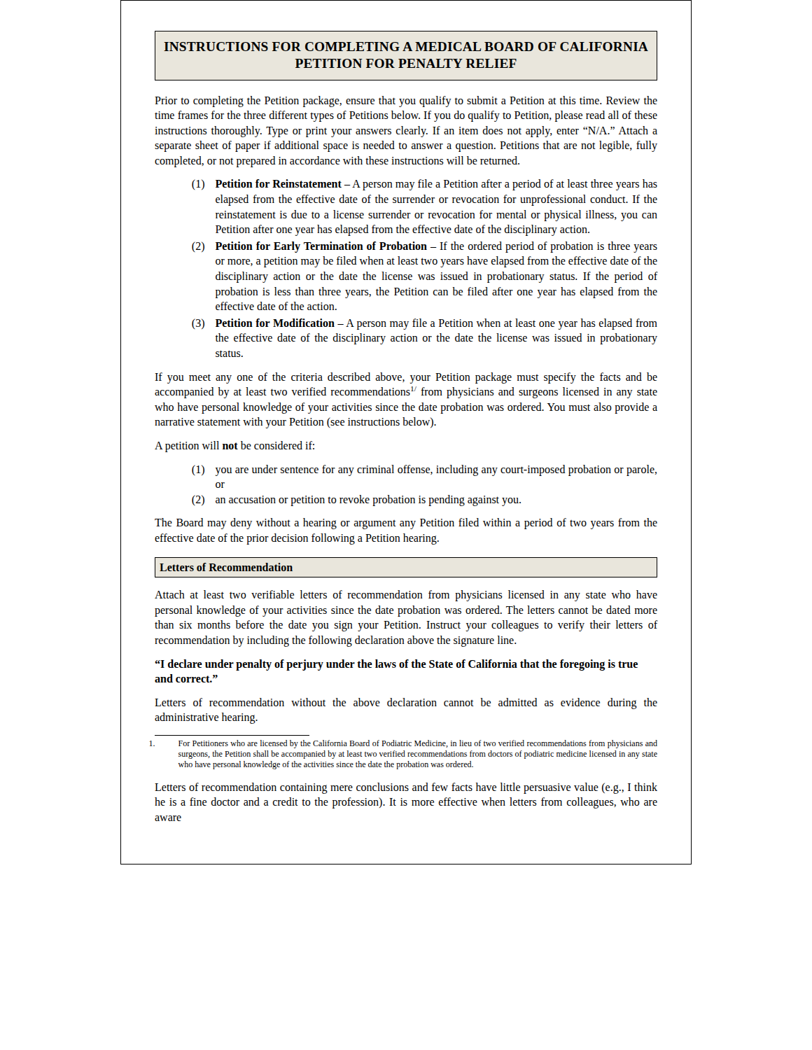INSTRUCTIONS FOR COMPLETING A MEDICAL BOARD OF CALIFORNIA
PETITION FOR PENALTY RELIEF
Prior to completing the Petition package, ensure that you qualify to submit a Petition at this time. Review the time frames for the three different types of Petitions below. If you do qualify to Petition, please read all of these instructions thoroughly. Type or print your answers clearly. If an item does not apply, enter “N/A.” Attach a separate sheet of paper if additional space is needed to answer a question. Petitions that are not legible, fully completed, or not prepared in accordance with these instructions will be returned.
Petition for Reinstatement – A person may file a Petition after a period of at least three years has elapsed from the effective date of the surrender or revocation for unprofessional conduct. If the reinstatement is due to a license surrender or revocation for mental or physical illness, you can Petition after one year has elapsed from the effective date of the disciplinary action.
Petition for Early Termination of Probation – If the ordered period of probation is three years or more, a petition may be filed when at least two years have elapsed from the effective date of the disciplinary action or the date the license was issued in probationary status. If the period of probation is less than three years, the Petition can be filed after one year has elapsed from the effective date of the action.
Petition for Modification – A person may file a Petition when at least one year has elapsed from the effective date of the disciplinary action or the date the license was issued in probationary status.
If you meet any one of the criteria described above, your Petition package must specify the facts and be accompanied by at least two verified recommendations1/ from physicians and surgeons licensed in any state who have personal knowledge of your activities since the date probation was ordered. You must also provide a narrative statement with your Petition (see instructions below).
A petition will not be considered if:
you are under sentence for any criminal offense, including any court-imposed probation or parole, or
an accusation or petition to revoke probation is pending against you.
The Board may deny without a hearing or argument any Petition filed within a period of two years from the effective date of the prior decision following a Petition hearing.
Letters of Recommendation
Attach at least two verifiable letters of recommendation from physicians licensed in any state who have personal knowledge of your activities since the date probation was ordered. The letters cannot be dated more than six months before the date you sign your Petition. Instruct your colleagues to verify their letters of recommendation by including the following declaration above the signature line.
“I declare under penalty of perjury under the laws of the State of California that the foregoing is true and correct.”
Letters of recommendation without the above declaration cannot be admitted as evidence during the administrative hearing.
1. For Petitioners who are licensed by the California Board of Podiatric Medicine, in lieu of two verified recommendations from physicians and surgeons, the Petition shall be accompanied by at least two verified recommendations from doctors of podiatric medicine licensed in any state who have personal knowledge of the activities since the date the probation was ordered.
Letters of recommendation containing mere conclusions and few facts have little persuasive value (e.g., I think he is a fine doctor and a credit to the profession). It is more effective when letters from colleagues, who are aware